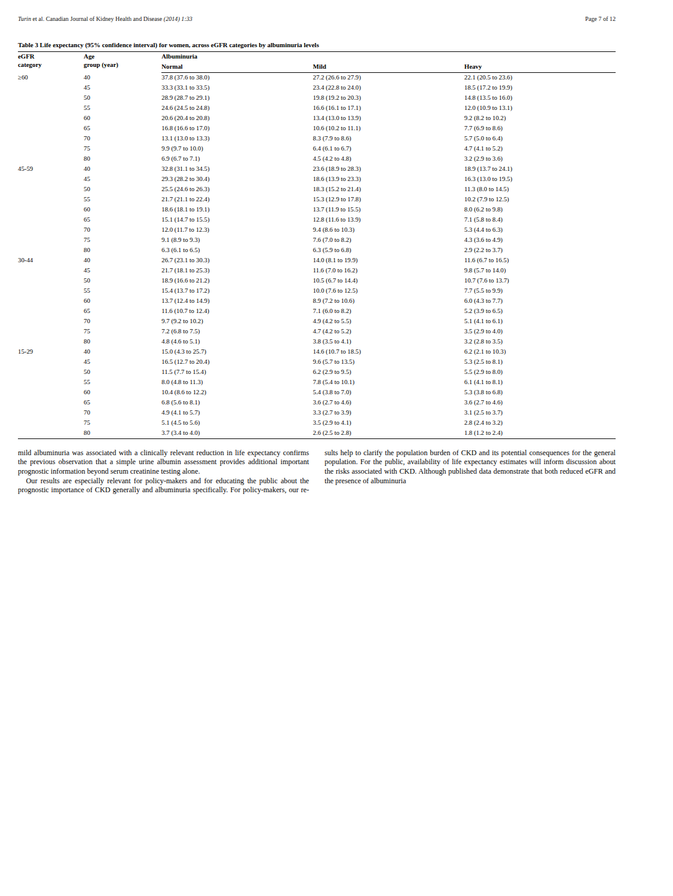Turin et al. Canadian Journal of Kidney Health and Disease (2014) 1:33
Page 7 of 12
Table 3 Life expectancy (95% confidence interval) for women, across eGFR categories by albuminuria levels
| eGFR category | Age group (year) | Albuminuria |
| --- | --- | --- |
| Normal | Mild | Heavy |
| ≥60 | 40 | 37.8 (37.6 to 38.0) | 27.2 (26.6 to 27.9) | 22.1 (20.5 to 23.6) |
| | 45 | 33.3 (33.1 to 33.5) | 23.4 (22.8 to 24.0) | 18.5 (17.2 to 19.9) |
| | 50 | 28.9 (28.7 to 29.1) | 19.8 (19.2 to 20.3) | 14.8 (13.5 to 16.0) |
| | 55 | 24.6 (24.5 to 24.8) | 16.6 (16.1 to 17.1) | 12.0 (10.9 to 13.1) |
| | 60 | 20.6 (20.4 to 20.8) | 13.4 (13.0 to 13.9) | 9.2 (8.2 to 10.2) |
| | 65 | 16.8 (16.6 to 17.0) | 10.6 (10.2 to 11.1) | 7.7 (6.9 to 8.6) |
| | 70 | 13.1 (13.0 to 13.3) | 8.3 (7.9 to 8.6) | 5.7 (5.0 to 6.4) |
| | 75 | 9.9 (9.7 to 10.0) | 6.4 (6.1 to 6.7) | 4.7 (4.1 to 5.2) |
| | 80 | 6.9 (6.7 to 7.1) | 4.5 (4.2 to 4.8) | 3.2 (2.9 to 3.6) |
| 45-59 | 40 | 32.8 (31.1 to 34.5) | 23.6 (18.9 to 28.3) | 18.9 (13.7 to 24.1) |
| | 45 | 29.3 (28.2 to 30.4) | 18.6 (13.9 to 23.3) | 16.3 (13.0 to 19.5) |
| | 50 | 25.5 (24.6 to 26.3) | 18.3 (15.2 to 21.4) | 11.3 (8.0 to 14.5) |
| | 55 | 21.7 (21.1 to 22.4) | 15.3 (12.9 to 17.8) | 10.2 (7.9 to 12.5) |
| | 60 | 18.6 (18.1 to 19.1) | 13.7 (11.9 to 15.5) | 8.0 (6.2 to 9.8) |
| | 65 | 15.1 (14.7 to 15.5) | 12.8 (11.6 to 13.9) | 7.1 (5.8 to 8.4) |
| | 70 | 12.0 (11.7 to 12.3) | 9.4 (8.6 to 10.3) | 5.3 (4.4 to 6.3) |
| | 75 | 9.1 (8.9 to 9.3) | 7.6 (7.0 to 8.2) | 4.3 (3.6 to 4.9) |
| | 80 | 6.3 (6.1 to 6.5) | 6.3 (5.9 to 6.8) | 2.9 (2.2 to 3.7) |
| 30-44 | 40 | 26.7 (23.1 to 30.3) | 14.0 (8.1 to 19.9) | 11.6 (6.7 to 16.5) |
| | 45 | 21.7 (18.1 to 25.3) | 11.6 (7.0 to 16.2) | 9.8 (5.7 to 14.0) |
| | 50 | 18.9 (16.6 to 21.2) | 10.5 (6.7 to 14.4) | 10.7 (7.6 to 13.7) |
| | 55 | 15.4 (13.7 to 17.2) | 10.0 (7.6 to 12.5) | 7.7 (5.5 to 9.9) |
| | 60 | 13.7 (12.4 to 14.9) | 8.9 (7.2 to 10.6) | 6.0 (4.3 to 7.7) |
| | 65 | 11.6 (10.7 to 12.4) | 7.1 (6.0 to 8.2) | 5.2 (3.9 to 6.5) |
| | 70 | 9.7 (9.2 to 10.2) | 4.9 (4.2 to 5.5) | 5.1 (4.1 to 6.1) |
| | 75 | 7.2 (6.8 to 7.5) | 4.7 (4.2 to 5.2) | 3.5 (2.9 to 4.0) |
| | 80 | 4.8 (4.6 to 5.1) | 3.8 (3.5 to 4.1) | 3.2 (2.8 to 3.5) |
| 15-29 | 40 | 15.0 (4.3 to 25.7) | 14.6 (10.7 to 18.5) | 6.2 (2.1 to 10.3) |
| | 45 | 16.5 (12.7 to 20.4) | 9.6 (5.7 to 13.5) | 5.3 (2.5 to 8.1) |
| | 50 | 11.5 (7.7 to 15.4) | 6.2 (2.9 to 9.5) | 5.5 (2.9 to 8.0) |
| | 55 | 8.0 (4.8 to 11.3) | 7.8 (5.4 to 10.1) | 6.1 (4.1 to 8.1) |
| | 60 | 10.4 (8.6 to 12.2) | 5.4 (3.8 to 7.0) | 5.3 (3.8 to 6.8) |
| | 65 | 6.8 (5.6 to 8.1) | 3.6 (2.7 to 4.6) | 3.6 (2.7 to 4.6) |
| | 70 | 4.9 (4.1 to 5.7) | 3.3 (2.7 to 3.9) | 3.1 (2.5 to 3.7) |
| | 75 | 5.1 (4.5 to 5.6) | 3.5 (2.9 to 4.1) | 2.8 (2.4 to 3.2) |
| | 80 | 3.7 (3.4 to 4.0) | 2.6 (2.5 to 2.8) | 1.8 (1.2 to 2.4) |
mild albuminuria was associated with a clinically relevant reduction in life expectancy confirms the previous observation that a simple urine albumin assessment provides additional important prognostic information beyond serum creatinine testing alone.
Our results are especially relevant for policy-makers and for educating the public about the prognostic importance of CKD generally and albuminuria specifically. For policy-makers, our results help to clarify the population burden of CKD and its potential consequences for the general population. For the public, availability of life expectancy estimates will inform discussion about the risks associated with CKD. Although published data demonstrate that both reduced eGFR and the presence of albuminuria